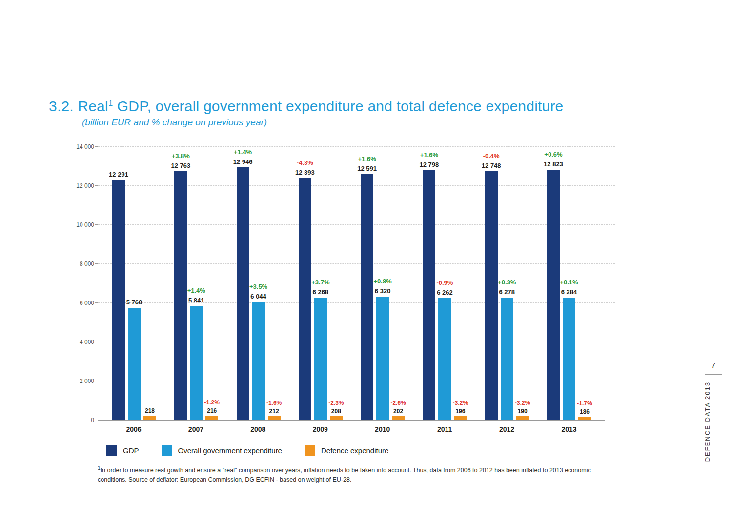3.2. Real1 GDP, overall government expenditure and total defence expenditure
(billion EUR and % change on previous year)
14 000
12 000
10 000
8 000
6 000
4 000
2 000
0
12 291
5 760
218
12 763 +3.8%
5 841 +1.4%
216 -1.2%
12 946 +1.4%
6 044 +3.5%
212 -1.6%
12 393 -4.3%
6 268 +3.7%
208 -2.3%
12 591 +1.6%
6 320 +0.8%
202 -2.6%
12 798 +1.6%
6 262 -0.9%
196 -3.2%
12 748 -0.4%
6 278 +0.3%
190 -3.2%
12 823 +0.6%
6 284 +0.1%
186 -1.7%
2006
2007
2008
2009
2010
2011
2012
2013
GDP
Overall government expenditure
Defence expenditure
1In order to measure real gowth and ensure a "real" comparison over years, inflation needs to be taken into account. Thus, data from 2006 to 2012 has been inflated to 2013 economic conditions. Source of deflator: European Commission, DG ECFIN - based on weight of EU-28.
7
DEFENCE DATA 2013